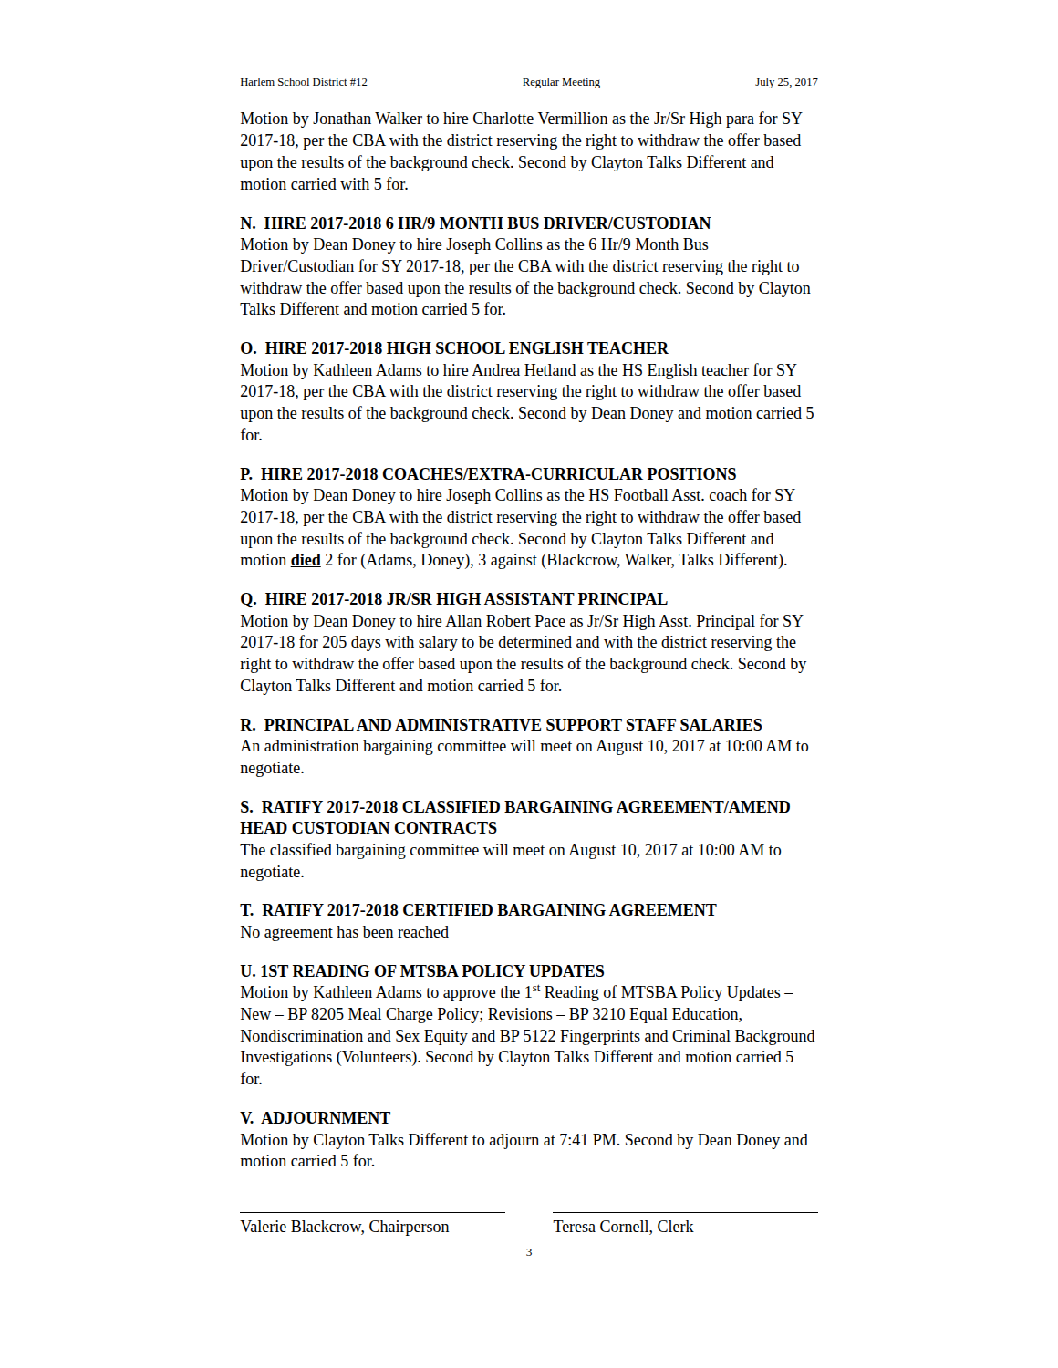Harlem School District #12
Regular Meeting
July 25, 2017
Motion by Jonathan Walker to hire Charlotte Vermillion as the Jr/Sr High para for SY 2017-18, per the CBA with the district reserving the right to withdraw the offer based upon the results of the background check. Second by Clayton Talks Different and motion carried with 5 for.
N. HIRE 2017-2018 6 HR/9 MONTH BUS DRIVER/CUSTODIAN
Motion by Dean Doney to hire Joseph Collins as the 6 Hr/9 Month Bus Driver/Custodian for SY 2017-18, per the CBA with the district reserving the right to withdraw the offer based upon the results of the background check. Second by Clayton Talks Different and motion carried 5 for.
O. HIRE 2017-2018 HIGH SCHOOL ENGLISH TEACHER
Motion by Kathleen Adams to hire Andrea Hetland as the HS English teacher for SY 2017-18, per the CBA with the district reserving the right to withdraw the offer based upon the results of the background check. Second by Dean Doney and motion carried 5 for.
P. HIRE 2017-2018 COACHES/EXTRA-CURRICULAR POSITIONS
Motion by Dean Doney to hire Joseph Collins as the HS Football Asst. coach for SY 2017-18, per the CBA with the district reserving the right to withdraw the offer based upon the results of the background check. Second by Clayton Talks Different and motion died 2 for (Adams, Doney), 3 against (Blackcrow, Walker, Talks Different).
Q. HIRE 2017-2018 JR/SR HIGH ASSISTANT PRINCIPAL
Motion by Dean Doney to hire Allan Robert Pace as Jr/Sr High Asst. Principal for SY 2017-18 for 205 days with salary to be determined and with the district reserving the right to withdraw the offer based upon the results of the background check. Second by Clayton Talks Different and motion carried 5 for.
R. PRINCIPAL AND ADMINISTRATIVE SUPPORT STAFF SALARIES
An administration bargaining committee will meet on August 10, 2017 at 10:00 AM to negotiate.
S. RATIFY 2017-2018 CLASSIFIED BARGAINING AGREEMENT/AMEND HEAD CUSTODIAN CONTRACTS
The classified bargaining committee will meet on August 10, 2017 at 10:00 AM to negotiate.
T. RATIFY 2017-2018 CERTIFIED BARGAINING AGREEMENT
No agreement has been reached
U. 1ST READING OF MTSBA POLICY UPDATES
Motion by Kathleen Adams to approve the 1st Reading of MTSBA Policy Updates – New – BP 8205 Meal Charge Policy; Revisions – BP 3210 Equal Education, Nondiscrimination and Sex Equity and BP 5122 Fingerprints and Criminal Background Investigations (Volunteers). Second by Clayton Talks Different and motion carried 5 for.
V. ADJOURNMENT
Motion by Clayton Talks Different to adjourn at 7:41 PM. Second by Dean Doney and motion carried 5 for.
Valerie Blackcrow, Chairperson
Teresa Cornell, Clerk
3